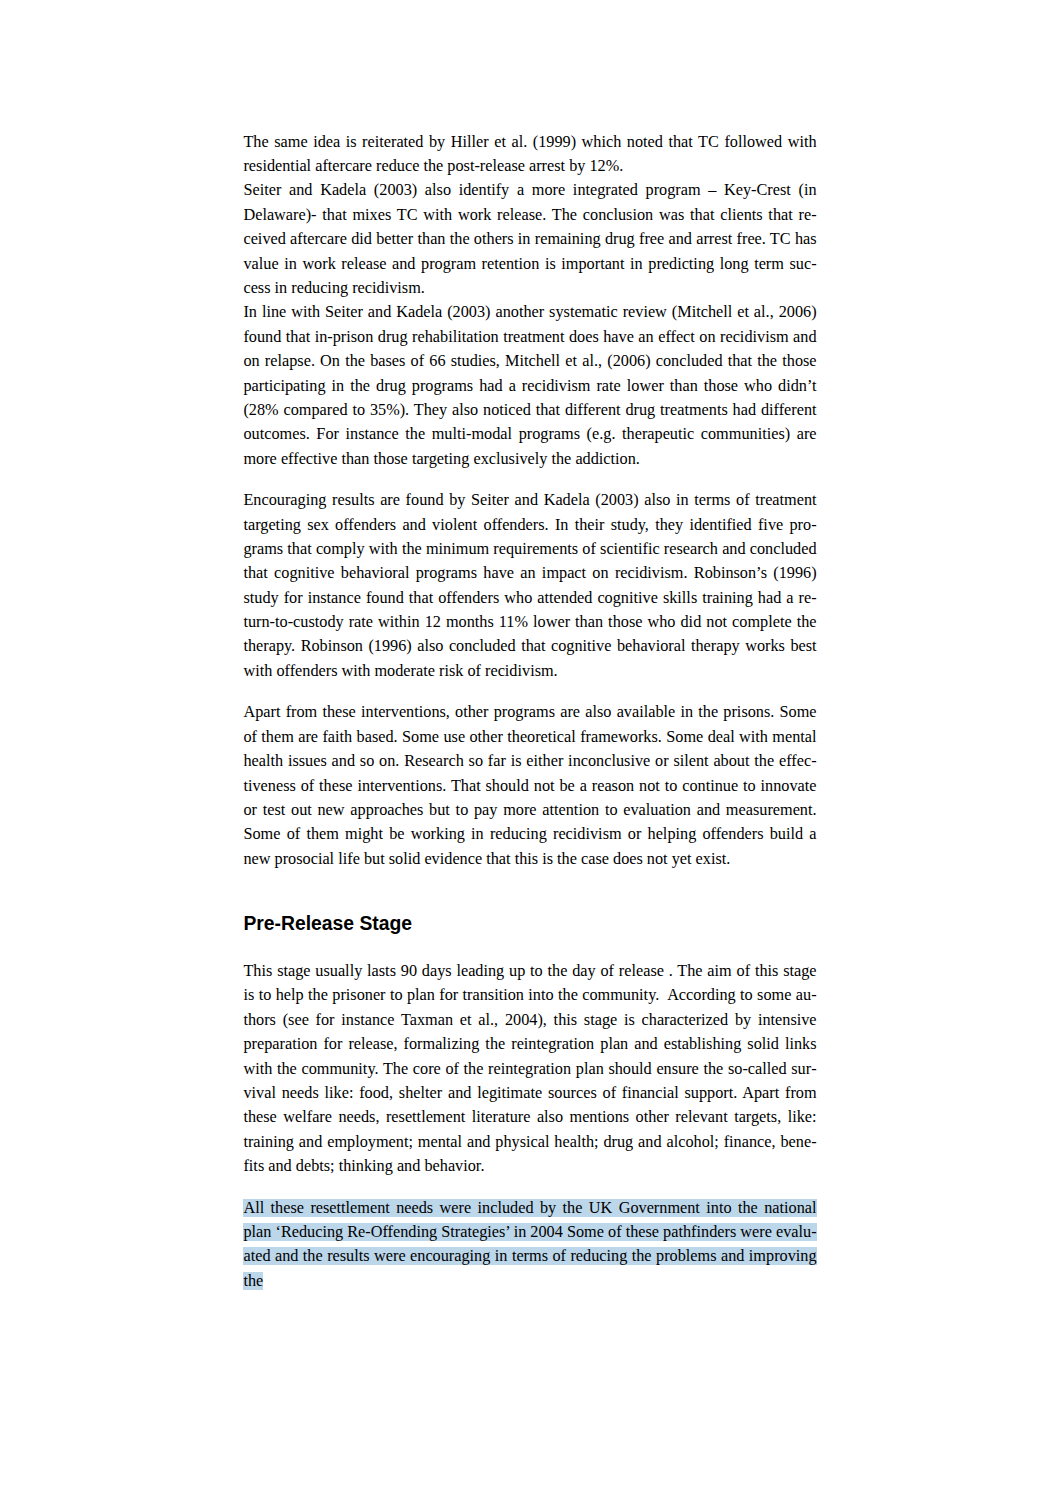The same idea is reiterated by Hiller et al. (1999) which noted that TC followed with residential aftercare reduce the post-release arrest by 12%.
Seiter and Kadela (2003) also identify a more integrated program – Key-Crest (in Delaware)- that mixes TC with work release. The conclusion was that clients that received aftercare did better than the others in remaining drug free and arrest free. TC has value in work release and program retention is important in predicting long term success in reducing recidivism.
In line with Seiter and Kadela (2003) another systematic review (Mitchell et al., 2006) found that in-prison drug rehabilitation treatment does have an effect on recidivism and on relapse. On the bases of 66 studies, Mitchell et al., (2006) concluded that the those participating in the drug programs had a recidivism rate lower than those who didn’t (28% compared to 35%). They also noticed that different drug treatments had different outcomes. For instance the multi-modal programs (e.g. therapeutic communities) are more effective than those targeting exclusively the addiction.
Encouraging results are found by Seiter and Kadela (2003) also in terms of treatment targeting sex offenders and violent offenders. In their study, they identified five programs that comply with the minimum requirements of scientific research and concluded that cognitive behavioral programs have an impact on recidivism. Robinson’s (1996) study for instance found that offenders who attended cognitive skills training had a return-to-custody rate within 12 months 11% lower than those who did not complete the therapy. Robinson (1996) also concluded that cognitive behavioral therapy works best with offenders with moderate risk of recidivism.
Apart from these interventions, other programs are also available in the prisons. Some of them are faith based. Some use other theoretical frameworks. Some deal with mental health issues and so on. Research so far is either inconclusive or silent about the effectiveness of these interventions. That should not be a reason not to continue to innovate or test out new approaches but to pay more attention to evaluation and measurement. Some of them might be working in reducing recidivism or helping offenders build a new prosocial life but solid evidence that this is the case does not yet exist.
Pre-Release Stage
This stage usually lasts 90 days leading up to the day of release . The aim of this stage is to help the prisoner to plan for transition into the community. According to some authors (see for instance Taxman et al., 2004), this stage is characterized by intensive preparation for release, formalizing the reintegration plan and establishing solid links with the community. The core of the reintegration plan should ensure the so-called survival needs like: food, shelter and legitimate sources of financial support. Apart from these welfare needs, resettlement literature also mentions other relevant targets, like: training and employment; mental and physical health; drug and alcohol; finance, benefits and debts; thinking and behavior.
All these resettlement needs were included by the UK Government into the national plan ‘Reducing Re-Offending Strategies’ in 2004 Some of these pathfinders were evaluated and the results were encouraging in terms of reducing the problems and improving the